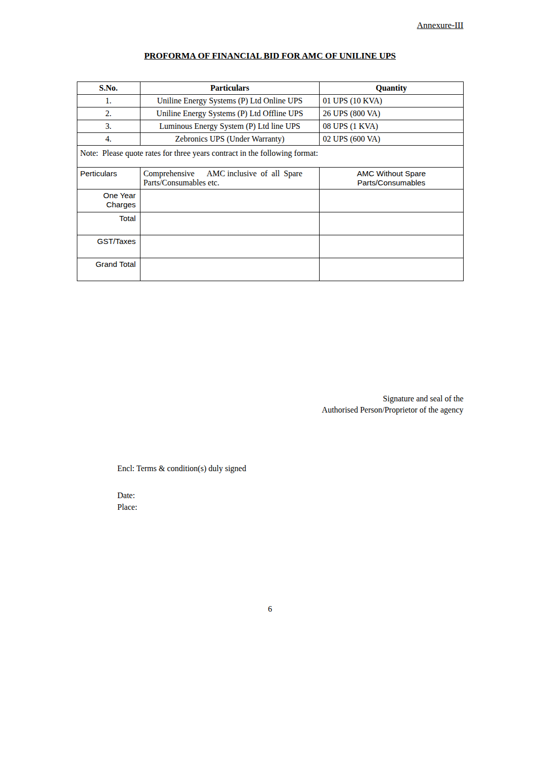Annexure-III
PROFORMA OF FINANCIAL BID FOR AMC OF UNILINE UPS
| S.No. | Particulars | Quantity |
| --- | --- | --- |
| 1. | Uniline Energy Systems (P) Ltd Online UPS | 01 UPS (10 KVA) |
| 2. | Uniline Energy Systems (P) Ltd Offline UPS | 26 UPS (800 VA) |
| 3. | Luminous Energy System (P) Ltd line UPS | 08 UPS (1 KVA) |
| 4. | Zebronics UPS (Under Warranty) | 02 UPS (600 VA) |
| Note: Please quote rates for three years contract in the following format: |
| Perticulars | Comprehensive AMC inclusive of all Spare Parts/Consumables etc. | AMC Without Spare Parts/Consumables |
| One Year Charges | | |
| Total | | |
| GST/Taxes | | |
| Grand Total | | |
Signature and seal of the
Authorised Person/Proprietor of the agency
Encl: Terms & condition(s) duly signed
Date:
Place:
6